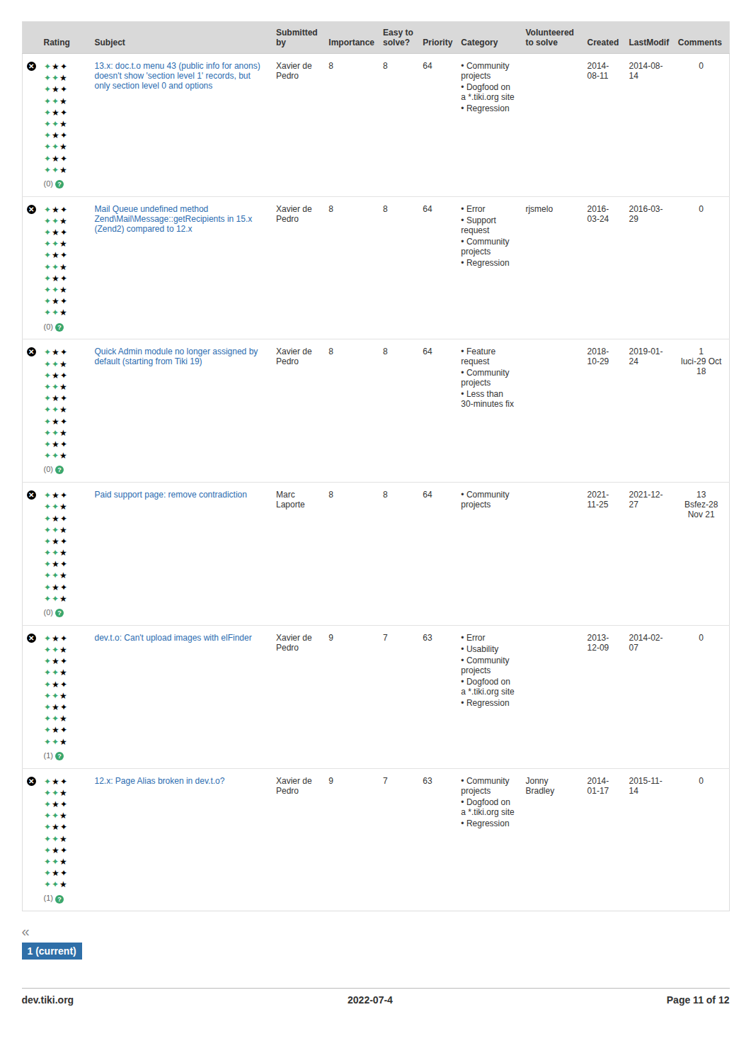| | Rating | Subject | Submitted by | Importance | Easy to solve? | Priority | Category | Volunteered to solve | Created | LastModif | Comments |
| --- | --- | --- | --- | --- | --- | --- | --- | --- | --- | --- | --- |
| ✕ | ✦ ★✦ ✦✦ ★ ✦ ★✦ ✦✦ ★ ✦ ★✦ ✦✦ ★ ✦ ★✦ ✦✦ ★ ✦ ★✦ ✦✦ ★ (0) ? | 13.x: doc.t.o menu 43 (public info for anons) doesn't show 'section level 1' records, but only section level 0 and options | Xavier de Pedro | 8 | 8 | 64 | Community projects Dogfood on a *.tiki.org site Regression | | 2014-08-11 | 2014-08-14 | 0 |
| ✕ | ✦ ★✦ ✦✦ ★ ✦ ★✦ ✦✦ ★ ✦ ★✦ ✦✦ ★ ✦ ★✦ ✦✦ ★ ✦ ★✦ ✦✦ ★ (0) ? | Mail Queue undefined method Zend\Mail\Message::getRecipients in 15.x (Zend2) compared to 12.x | Xavier de Pedro | 8 | 8 | 64 | Error Support request Community projects Regression | rjsmelo | 2016-03-24 | 2016-03-29 | 0 |
| ✕ | ✦ ★✦ ✦✦ ★ ✦ ★✦ ✦✦ ★ ✦ ★✦ ✦✦ ★ ✦ ★✦ ✦✦ ★ ✦ ★✦ ✦✦ ★ (0) ? | Quick Admin module no longer assigned by default (starting from Tiki 19) | Xavier de Pedro | 8 | 8 | 64 | Feature request Community projects Less than 30-minutes fix | | 2018-10-29 | 2019-01-24 | 1 luci-29 Oct 18 |
| ✕ | ✦ ★✦ ✦✦ ★ ✦ ★✦ ✦✦ ★ ✦ ★✦ ✦✦ ★ ✦ ★✦ ✦✦ ★ ✦ ★✦ ✦✦ ★ (0) ? | Paid support page: remove contradiction | Marc Laporte | 8 | 8 | 64 | Community projects | | 2021-11-25 | 2021-12-27 | 13 Bsfez-28 Nov 21 |
| ✕ | ✦ ★✦ ✦✦ ★ ✦ ★✦ ✦✦ ★ ✦ ★✦ ✦✦ ★ ✦ ★✦ ✦✦ ★ ✦ ★✦ ✦✦ ★ (1) ? | dev.t.o: Can't upload images with elFinder | Xavier de Pedro | 9 | 7 | 63 | Error Usability Community projects Dogfood on a *.tiki.org site Regression | | 2013-12-09 | 2014-02-07 | 0 |
| ✕ | ✦ ★✦ ✦✦ ★ ✦ ★✦ ✦✦ ★ ✦ ★✦ ✦✦ ★ ✦ ★✦ ✦✦ ★ ✦ ★✦ ✦✦ ★ (1) ? | 12.x: Page Alias broken in dev.t.o? | Xavier de Pedro | 9 | 7 | 63 | Community projects Dogfood on a *.tiki.org site Regression | Jonny Bradley | 2014-01-17 | 2015-11-14 | 0 |
«
1 (current)
dev.tiki.org 2022-07-4 Page 11 of 12